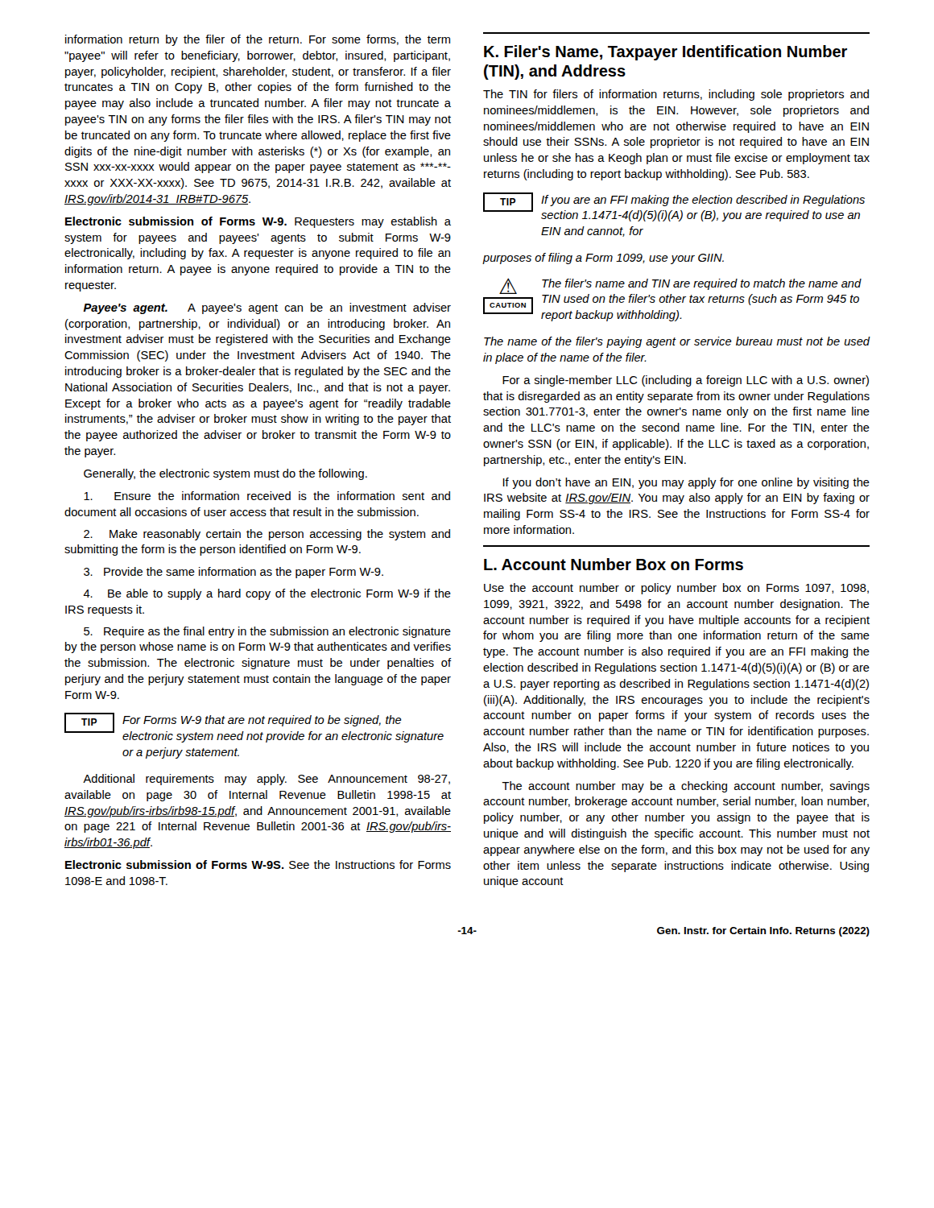information return by the filer of the return. For some forms, the term "payee" will refer to beneficiary, borrower, debtor, insured, participant, payer, policyholder, recipient, shareholder, student, or transferor. If a filer truncates a TIN on Copy B, other copies of the form furnished to the payee may also include a truncated number. A filer may not truncate a payee's TIN on any forms the filer files with the IRS. A filer's TIN may not be truncated on any form. To truncate where allowed, replace the first five digits of the nine-digit number with asterisks (*) or Xs (for example, an SSN xxx-xx-xxxx would appear on the paper payee statement as ***-**-xxxx or XXX-XX-xxxx). See TD 9675, 2014-31 I.R.B. 242, available at IRS.gov/irb/2014-31_IRB#TD-9675.
Electronic submission of Forms W-9. Requesters may establish a system for payees and payees' agents to submit Forms W-9 electronically, including by fax. A requester is anyone required to file an information return. A payee is anyone required to provide a TIN to the requester.
Payee's agent. A payee's agent can be an investment adviser (corporation, partnership, or individual) or an introducing broker. An investment adviser must be registered with the Securities and Exchange Commission (SEC) under the Investment Advisers Act of 1940. The introducing broker is a broker-dealer that is regulated by the SEC and the National Association of Securities Dealers, Inc., and that is not a payer. Except for a broker who acts as a payee's agent for “readily tradable instruments,” the adviser or broker must show in writing to the payer that the payee authorized the adviser or broker to transmit the Form W-9 to the payer.
Generally, the electronic system must do the following.
1. Ensure the information received is the information sent and document all occasions of user access that result in the submission.
2. Make reasonably certain the person accessing the system and submitting the form is the person identified on Form W-9.
3. Provide the same information as the paper Form W-9.
4. Be able to supply a hard copy of the electronic Form W-9 if the IRS requests it.
5. Require as the final entry in the submission an electronic signature by the person whose name is on Form W-9 that authenticates and verifies the submission. The electronic signature must be under penalties of perjury and the perjury statement must contain the language of the paper Form W-9.
TIP
For Forms W-9 that are not required to be signed, the electronic system need not provide for an electronic signature or a perjury statement.
Additional requirements may apply. See Announcement 98-27, available on page 30 of Internal Revenue Bulletin 1998-15 at IRS.gov/pub/irs-irbs/irb98-15.pdf, and Announcement 2001-91, available on page 221 of Internal Revenue Bulletin 2001-36 at IRS.gov/pub/irs-irbs/irb01-36.pdf.
Electronic submission of Forms W-9S. See the Instructions for Forms 1098-E and 1098-T.
K. Filer's Name, Taxpayer Identification Number (TIN), and Address
The TIN for filers of information returns, including sole proprietors and nominees/middlemen, is the EIN. However, sole proprietors and nominees/middlemen who are not otherwise required to have an EIN should use their SSNs. A sole proprietor is not required to have an EIN unless he or she has a Keogh plan or must file excise or employment tax returns (including to report backup withholding). See Pub. 583.
TIP
If you are an FFI making the election described in Regulations section 1.1471-4(d)(5)(i)(A) or (B), you are required to use an EIN and cannot, for
purposes of filing a Form 1099, use your GIIN.
⚠
CAUTION
The filer's name and TIN are required to match the name and TIN used on the filer's other tax returns (such as Form 945 to report backup withholding).
The name of the filer's paying agent or service bureau must not be used in place of the name of the filer.
For a single-member LLC (including a foreign LLC with a U.S. owner) that is disregarded as an entity separate from its owner under Regulations section 301.7701-3, enter the owner's name only on the first name line and the LLC's name on the second name line. For the TIN, enter the owner's SSN (or EIN, if applicable). If the LLC is taxed as a corporation, partnership, etc., enter the entity's EIN.
If you don’t have an EIN, you may apply for one online by visiting the IRS website at IRS.gov/EIN. You may also apply for an EIN by faxing or mailing Form SS-4 to the IRS. See the Instructions for Form SS-4 for more information.
L. Account Number Box on Forms
Use the account number or policy number box on Forms 1097, 1098, 1099, 3921, 3922, and 5498 for an account number designation. The account number is required if you have multiple accounts for a recipient for whom you are filing more than one information return of the same type. The account number is also required if you are an FFI making the election described in Regulations section 1.1471-4(d)(5)(i)(A) or (B) or are a U.S. payer reporting as described in Regulations section 1.1471-4(d)(2)(iii)(A). Additionally, the IRS encourages you to include the recipient's account number on paper forms if your system of records uses the account number rather than the name or TIN for identification purposes. Also, the IRS will include the account number in future notices to you about backup withholding. See Pub. 1220 if you are filing electronically.
The account number may be a checking account number, savings account number, brokerage account number, serial number, loan number, policy number, or any other number you assign to the payee that is unique and will distinguish the specific account. This number must not appear anywhere else on the form, and this box may not be used for any other item unless the separate instructions indicate otherwise. Using unique account
-14- Gen. Instr. for Certain Info. Returns (2022)